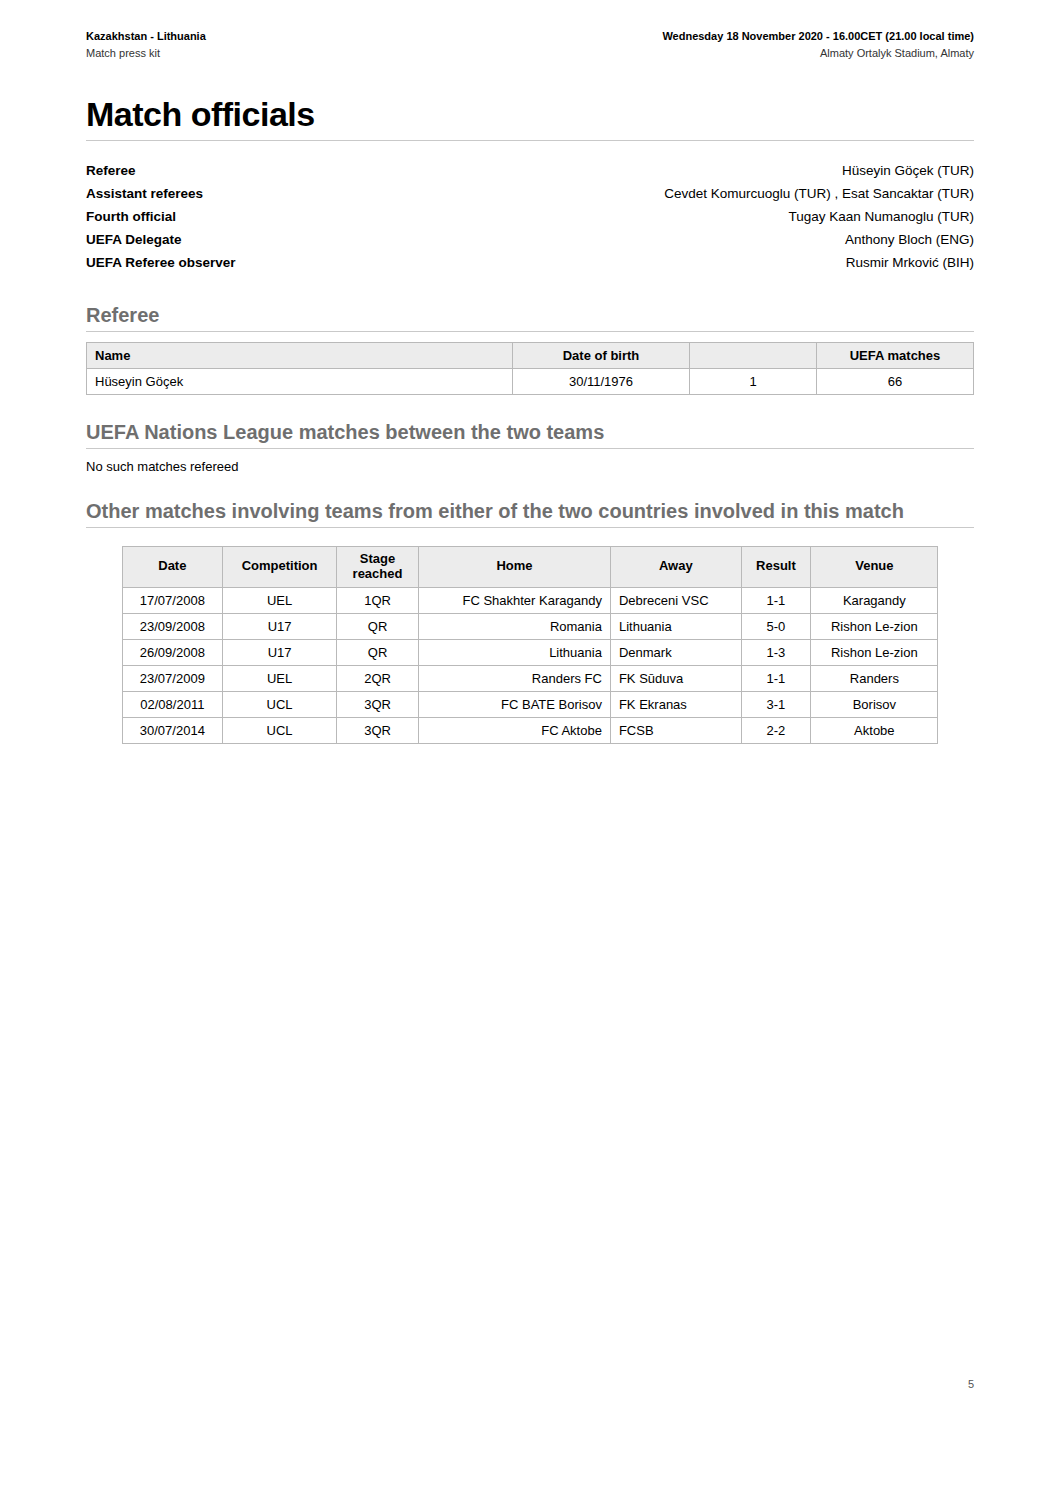Kazakhstan - Lithuania
Match press kit
Wednesday 18 November 2020 - 16.00CET (21.00 local time)
Almaty Ortalyk Stadium, Almaty
Match officials
| Referee | Hüseyin Göçek (TUR) |
| Assistant referees | Cevdet Komurcuoglu (TUR) , Esat Sancaktar (TUR) |
| Fourth official | Tugay Kaan Numanoglu (TUR) |
| UEFA Delegate | Anthony Bloch (ENG) |
| UEFA Referee observer | Rusmir Mrković (BIH) |
Referee
| Name | Date of birth | | UEFA matches |
| --- | --- | --- | --- |
| Hüseyin Göçek | 30/11/1976 | 1 | 66 |
UEFA Nations League matches between the two teams
No such matches refereed
Other matches involving teams from either of the two countries involved in this match
| Date | Competition | Stage reached | Home | Away | Result | Venue |
| --- | --- | --- | --- | --- | --- | --- |
| 17/07/2008 | UEL | 1QR | FC Shakhter Karagandy | Debreceni VSC | 1-1 | Karagandy |
| 23/09/2008 | U17 | QR | Romania | Lithuania | 5-0 | Rishon Le-zion |
| 26/09/2008 | U17 | QR | Lithuania | Denmark | 1-3 | Rishon Le-zion |
| 23/07/2009 | UEL | 2QR | Randers FC | FK Sūduva | 1-1 | Randers |
| 02/08/2011 | UCL | 3QR | FC BATE Borisov | FK Ekranas | 3-1 | Borisov |
| 30/07/2014 | UCL | 3QR | FC Aktobe | FCSB | 2-2 | Aktobe |
5